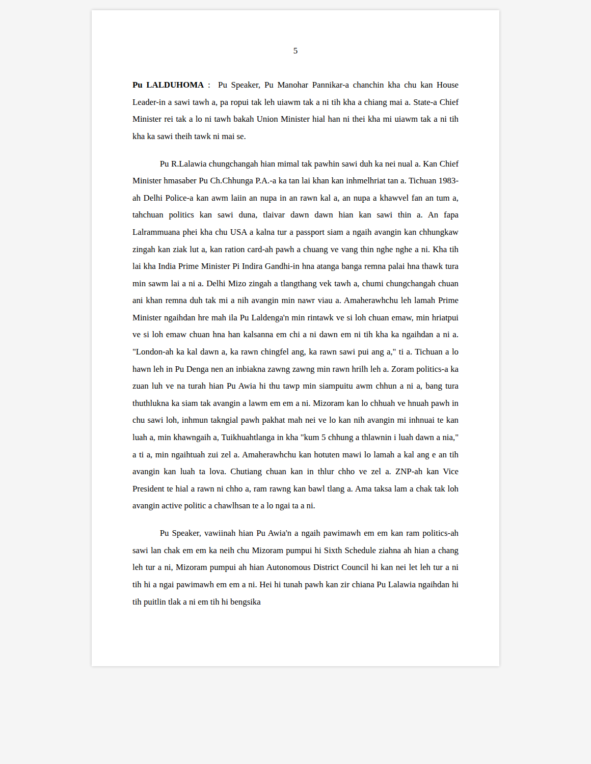5
Pu LALDUHOMA : Pu Speaker, Pu Manohar Pannikar-a chanchin kha chu kan House Leader-in a sawi tawh a, pa ropui tak leh uiawm tak a ni tih kha a chiang mai a. State-a Chief Minister rei tak a lo ni tawh bakah Union Minister hial han ni thei kha mi uiawm tak a ni tih kha ka sawi theih tawk ni mai se.
Pu R.Lalawia chungchangah hian mimal tak pawhin sawi duh ka nei nual a. Kan Chief Minister hmasaber Pu Ch.Chhunga P.A.-a ka tan lai khan kan inhmelhriat tan a. Tichuan 1983-ah Delhi Police-a kan awm laiin an nupa in an rawn kal a, an nupa a khawvel fan an tum a, tahchuan politics kan sawi duna, tlaivar dawn dawn hian kan sawi thin a. An fapa Lalrammuana phei kha chu USA a kalna tur a passport siam a ngaih avangin kan chhungkaw zingah kan ziak lut a, kan ration card-ah pawh a chuang ve vang thin nghe nghe a ni. Kha tih lai kha India Prime Minister Pi Indira Gandhi-in hna atanga banga remna palai hna thawk tura min sawm lai a ni a. Delhi Mizo zingah a tlangthang vek tawh a, chumi chungchangah chuan ani khan remna duh tak mi a nih avangin min nawr viau a. Amaherawhchu leh lamah Prime Minister ngaihdan hre mah ila Pu Laldenga'n min rintawk ve si loh chuan emaw, min hriatpui ve si loh emaw chuan hna han kalsanna em chi a ni dawn em ni tih kha ka ngaihdan a ni a. "London-ah ka kal dawn a, ka rawn chingfel ang, ka rawn sawi pui ang a," ti a. Tichuan a lo hawn leh in Pu Denga nen an inbiakna zawng zawng min rawn hrilh leh a. Zoram politics-a ka zuan luh ve na turah hian Pu Awia hi thu tawp min siampuitu awm chhun a ni a, bang tura thuthlukna ka siam tak avangin a lawm em em a ni. Mizoram kan lo chhuah ve hnuah pawh in chu sawi loh, inhmun takngial pawh pakhat mah nei ve lo kan nih avangin mi inhnuai te kan luah a, min khawngaih a, Tuikhuahtlanga in kha "kum 5 chhung a thlawnin i luah dawn a nia," a ti a, min ngaihtuah zui zel a. Amaherawhchu kan hotuten mawi lo lamah a kal ang e an tih avangin kan luah ta lova. Chutiang chuan kan in thlur chho ve zel a. ZNP-ah kan Vice President te hial a rawn ni chho a, ram rawng kan bawl tlang a. Ama taksa lam a chak tak loh avangin active politic a chawlhsan te a lo ngai ta a ni.
Pu Speaker, vawiinah hian Pu Awia'n a ngaih pawimawh em em kan ram politics-ah sawi lan chak em em ka neih chu Mizoram pumpui hi Sixth Schedule ziahna ah hian a chang leh tur a ni, Mizoram pumpui ah hian Autonomous District Council hi kan nei let leh tur a ni tih hi a ngai pawimawh em em a ni. Hei hi tunah pawh kan zir chiana Pu Lalawia ngaihdan hi tih puitlin tlak a ni em tih hi bengsika